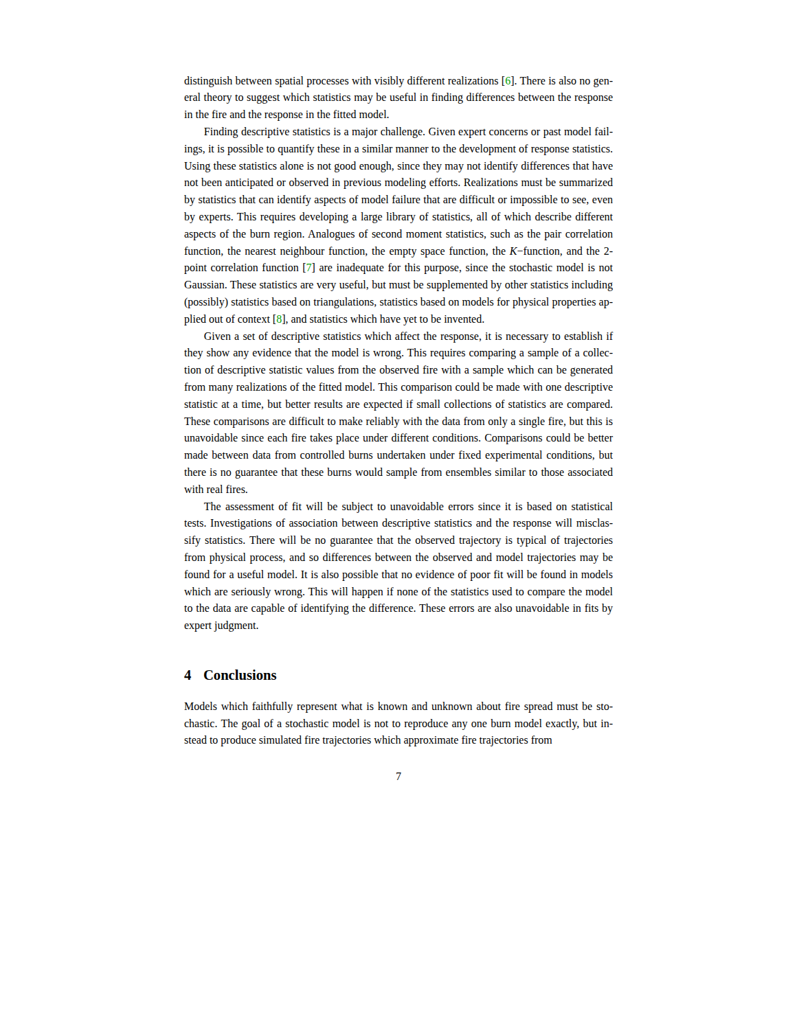distinguish between spatial processes with visibly different realizations [6]. There is also no general theory to suggest which statistics may be useful in finding differences between the response in the fire and the response in the fitted model.
Finding descriptive statistics is a major challenge. Given expert concerns or past model failings, it is possible to quantify these in a similar manner to the development of response statistics. Using these statistics alone is not good enough, since they may not identify differences that have not been anticipated or observed in previous modeling efforts. Realizations must be summarized by statistics that can identify aspects of model failure that are difficult or impossible to see, even by experts. This requires developing a large library of statistics, all of which describe different aspects of the burn region. Analogues of second moment statistics, such as the pair correlation function, the nearest neighbour function, the empty space function, the K−function, and the 2-point correlation function [7] are inadequate for this purpose, since the stochastic model is not Gaussian. These statistics are very useful, but must be supplemented by other statistics including (possibly) statistics based on triangulations, statistics based on models for physical properties applied out of context [8], and statistics which have yet to be invented.
Given a set of descriptive statistics which affect the response, it is necessary to establish if they show any evidence that the model is wrong. This requires comparing a sample of a collection of descriptive statistic values from the observed fire with a sample which can be generated from many realizations of the fitted model. This comparison could be made with one descriptive statistic at a time, but better results are expected if small collections of statistics are compared. These comparisons are difficult to make reliably with the data from only a single fire, but this is unavoidable since each fire takes place under different conditions. Comparisons could be better made between data from controlled burns undertaken under fixed experimental conditions, but there is no guarantee that these burns would sample from ensembles similar to those associated with real fires.
The assessment of fit will be subject to unavoidable errors since it is based on statistical tests. Investigations of association between descriptive statistics and the response will misclassify statistics. There will be no guarantee that the observed trajectory is typical of trajectories from physical process, and so differences between the observed and model trajectories may be found for a useful model. It is also possible that no evidence of poor fit will be found in models which are seriously wrong. This will happen if none of the statistics used to compare the model to the data are capable of identifying the difference. These errors are also unavoidable in fits by expert judgment.
4 Conclusions
Models which faithfully represent what is known and unknown about fire spread must be stochastic. The goal of a stochastic model is not to reproduce any one burn model exactly, but instead to produce simulated fire trajectories which approximate fire trajectories from
7